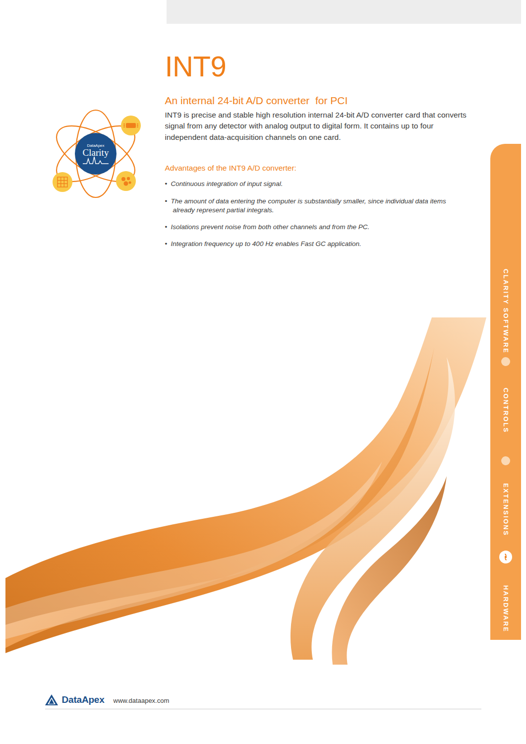CLARITY SOFTWARE CONTROLS EXTENSIONS HARDWARE
DataApex Clarity
INT9
An internal 24-bit A/D converter for PCI
INT9 is precise and stable high resolution internal 24-bit A/D converter card that converts signal from any detector with analog output to digital form. It contains up to four independent data-acquisition channels on one card.
Advantages of the INT9 A/D converter:
Continuous integration of input signal.
The amount of data entering the computer is substantially smaller, since individual data items already represent partial integrals.
Isolations prevent noise from both other channels and from the PC.
Integration frequency up to 400 Hz enables Fast GC application.
DataApex
www.dataapex.com